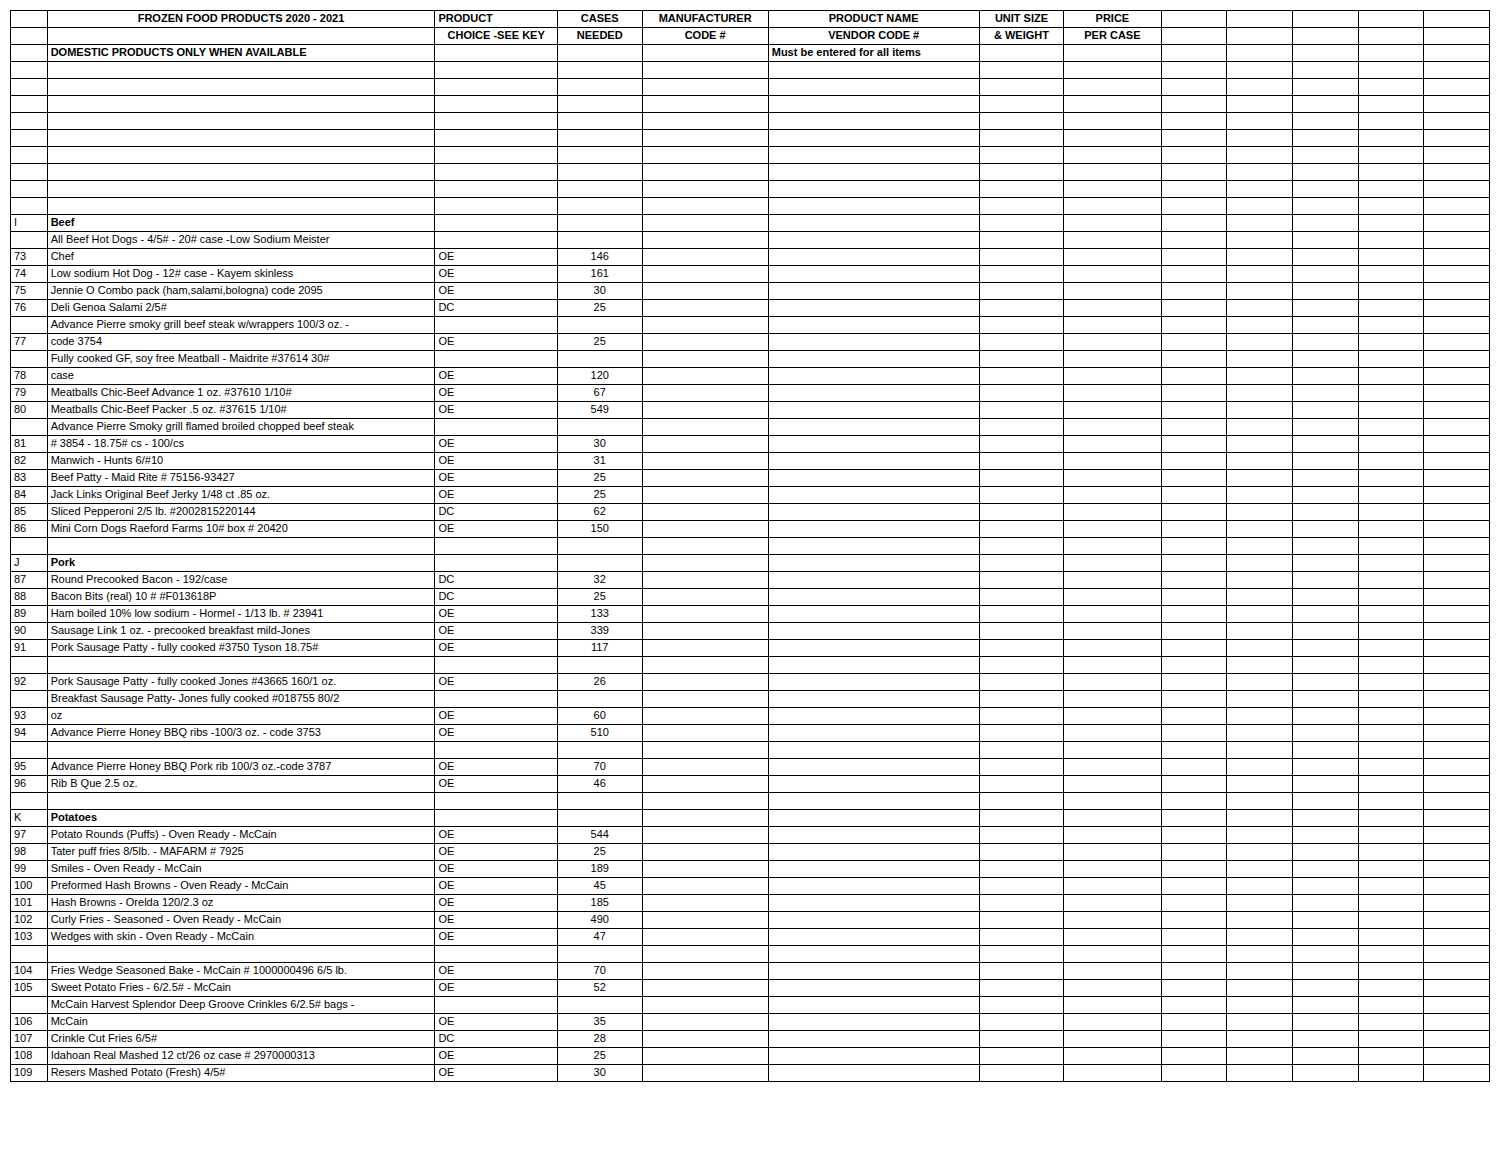| | FROZEN FOOD PRODUCTS 2020 - 2021 | PRODUCT | CASES | MANUFACTURER | PRODUCT NAME | UNIT SIZE | PRICE | | | | | |
| --- | --- | --- | --- | --- | --- | --- | --- | --- | --- | --- | --- | --- |
| | | CHOICE -SEE KEY | NEEDED | CODE # | VENDOR CODE # | & WEIGHT | PER CASE | | | | | |
| | DOMESTIC PRODUCTS ONLY WHEN AVAILABLE | | | | Must be entered for all items | | | | | | | |
| I | Beef | | | | | | | | | | | |
| | All Beef Hot Dogs - 4/5# - 20# case -Low Sodium Meister | | | | | | | | | | | |
| 73 | Chef | OE | 146 | | | | | | | | | |
| 74 | Low sodium Hot Dog - 12# case - Kayem skinless | OE | 161 | | | | | | | | | |
| 75 | Jennie O Combo pack (ham,salami,bologna) code 2095 | OE | 30 | | | | | | | | | |
| 76 | Deli Genoa Salami 2/5# | DC | 25 | | | | | | | | | |
| | Advance Pierre smoky grill beef steak w/wrappers 100/3 oz. - | | | | | | | | | | | |
| 77 | code 3754 | OE | 25 | | | | | | | | | |
| | Fully cooked GF, soy free Meatball - Maidrite #37614 30# | | | | | | | | | | | |
| 78 | case | OE | 120 | | | | | | | | | |
| 79 | Meatballs Chic-Beef Advance 1 oz. #37610 1/10# | OE | 67 | | | | | | | | | |
| 80 | Meatballs Chic-Beef Packer .5 oz. #37615 1/10# | OE | 549 | | | | | | | | | |
| | Advance Pierre Smoky grill flamed broiled chopped beef steak | | | | | | | | | | | |
| 81 | # 3854 - 18.75# cs - 100/cs | OE | 30 | | | | | | | | | |
| 82 | Manwich - Hunts 6/#10 | OE | 31 | | | | | | | | | |
| 83 | Beef Patty - Maid Rite # 75156-93427 | OE | 25 | | | | | | | | | |
| 84 | Jack Links Original Beef Jerky 1/48 ct .85 oz. | OE | 25 | | | | | | | | | |
| 85 | Sliced Pepperoni 2/5 lb. #2002815220144 | DC | 62 | | | | | | | | | |
| 86 | Mini Corn Dogs Raeford Farms 10# box # 20420 | OE | 150 | | | | | | | | | |
| J | Pork | | | | | | | | | | | |
| 87 | Round Precooked Bacon - 192/case | DC | 32 | | | | | | | | | |
| 88 | Bacon Bits (real) 10 # #F013618P | DC | 25 | | | | | | | | | |
| 89 | Ham boiled 10% low sodium - Hormel - 1/13 lb. # 23941 | OE | 133 | | | | | | | | | |
| 90 | Sausage Link 1 oz. - precooked breakfast mild-Jones | OE | 339 | | | | | | | | | |
| 91 | Pork Sausage Patty - fully cooked #3750 Tyson 18.75# | OE | 117 | | | | | | | | | |
| 92 | Pork Sausage Patty - fully cooked Jones #43665 160/1 oz. | OE | 26 | | | | | | | | | |
| | Breakfast Sausage Patty- Jones fully cooked #018755 80/2 | | | | | | | | | | | |
| 93 | oz | OE | 60 | | | | | | | | | |
| 94 | Advance Pierre Honey BBQ ribs -100/3 oz. - code 3753 | OE | 510 | | | | | | | | | |
| 95 | Advance Pierre Honey BBQ Pork rib 100/3 oz.-code 3787 | OE | 70 | | | | | | | | | |
| 96 | Rib B Que 2.5 oz. | OE | 46 | | | | | | | | | |
| K | Potatoes | | | | | | | | | | | |
| 97 | Potato Rounds (Puffs) - Oven Ready - McCain | OE | 544 | | | | | | | | | |
| 98 | Tater puff fries 8/5lb. - MAFARM # 7925 | OE | 25 | | | | | | | | | |
| 99 | Smiles - Oven Ready - McCain | OE | 189 | | | | | | | | | |
| 100 | Preformed Hash Browns - Oven Ready - McCain | OE | 45 | | | | | | | | | |
| 101 | Hash Browns - Orelda 120/2.3 oz | OE | 185 | | | | | | | | | |
| 102 | Curly Fries - Seasoned - Oven Ready - McCain | OE | 490 | | | | | | | | | |
| 103 | Wedges with skin - Oven Ready - McCain | OE | 47 | | | | | | | | | |
| 104 | Fries Wedge Seasoned Bake - McCain # 1000000496 6/5 lb. | OE | 70 | | | | | | | | | |
| 105 | Sweet Potato Fries - 6/2.5# - McCain | OE | 52 | | | | | | | | | |
| | McCain Harvest Splendor Deep Groove Crinkles 6/2.5# bags - | | | | | | | | | | | |
| 106 | McCain | OE | 35 | | | | | | | | | |
| 107 | Crinkle Cut Fries 6/5# | DC | 28 | | | | | | | | | |
| 108 | Idahoan Real Mashed 12 ct/26 oz case # 2970000313 | OE | 25 | | | | | | | | | |
| 109 | Resers Mashed Potato (Fresh) 4/5# | OE | 30 | | | | | | | | | |